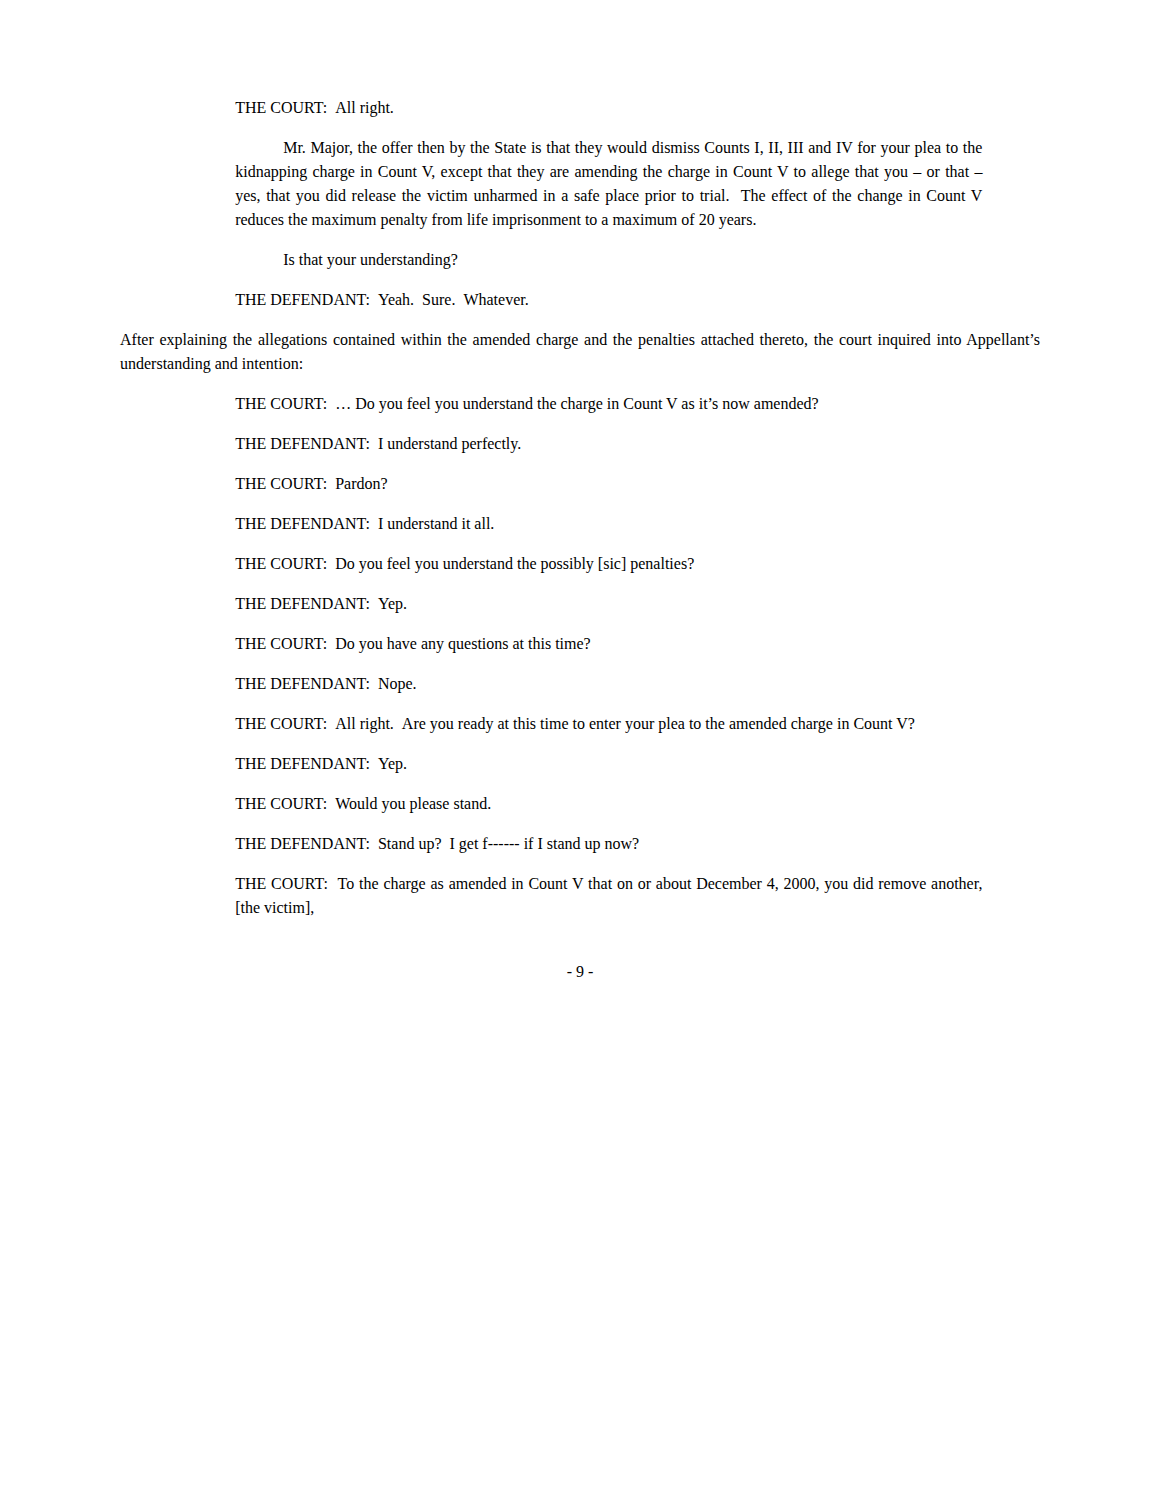THE COURT: All right.
Mr. Major, the offer then by the State is that they would dismiss Counts I, II, III and IV for your plea to the kidnapping charge in Count V, except that they are amending the charge in Count V to allege that you – or that – yes, that you did release the victim unharmed in a safe place prior to trial. The effect of the change in Count V reduces the maximum penalty from life imprisonment to a maximum of 20 years.
Is that your understanding?
THE DEFENDANT: Yeah. Sure. Whatever.
After explaining the allegations contained within the amended charge and the penalties attached thereto, the court inquired into Appellant’s understanding and intention:
THE COURT: … Do you feel you understand the charge in Count V as it’s now amended?
THE DEFENDANT: I understand perfectly.
THE COURT: Pardon?
THE DEFENDANT: I understand it all.
THE COURT: Do you feel you understand the possibly [sic] penalties?
THE DEFENDANT: Yep.
THE COURT: Do you have any questions at this time?
THE DEFENDANT: Nope.
THE COURT: All right. Are you ready at this time to enter your plea to the amended charge in Count V?
THE DEFENDANT: Yep.
THE COURT: Would you please stand.
THE DEFENDANT: Stand up? I get f------ if I stand up now?
THE COURT: To the charge as amended in Count V that on or about December 4, 2000, you did remove another, [the victim],
- 9 -